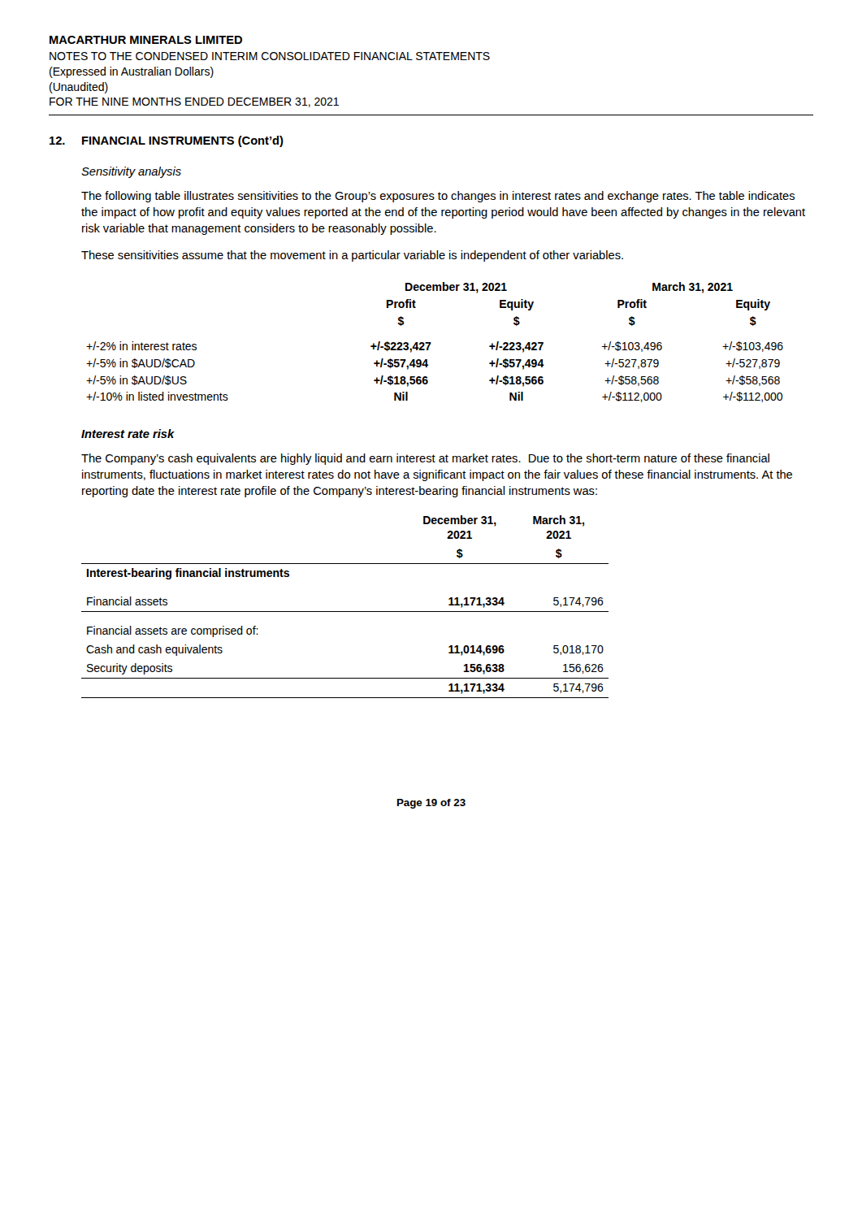MACARTHUR MINERALS LIMITED
NOTES TO THE CONDENSED INTERIM CONSOLIDATED FINANCIAL STATEMENTS
(Expressed in Australian Dollars)
(Unaudited)
FOR THE NINE MONTHS ENDED DECEMBER 31, 2021
12. FINANCIAL INSTRUMENTS (Cont’d)
Sensitivity analysis
The following table illustrates sensitivities to the Group’s exposures to changes in interest rates and exchange rates. The table indicates the impact of how profit and equity values reported at the end of the reporting period would have been affected by changes in the relevant risk variable that management considers to be reasonably possible.
These sensitivities assume that the movement in a particular variable is independent of other variables.
| | December 31, 2021 | March 31, 2021 |
| | Profit | Equity | Profit | Equity |
| | $ | $ | $ | $ |
| +/-2% in interest rates | +/-$223,427 | +/-223,427 | +/-$103,496 | +/-$103,496 |
| +/-5% in $AUD/$CAD | +/-$57,494 | +/-$57,494 | +/-527,879 | +/-527,879 |
| +/-5% in $AUD/$US | +/-$18,566 | +/-$18,566 | +/-$58,568 | +/-$58,568 |
| +/-10% in listed investments | Nil | Nil | +/-$112,000 | +/-$112,000 |
Interest rate risk
The Company’s cash equivalents are highly liquid and earn interest at market rates. Due to the short-term nature of these financial instruments, fluctuations in market interest rates do not have a significant impact on the fair values of these financial instruments. At the reporting date the interest rate profile of the Company’s interest-bearing financial instruments was:
| | December 31, 2021 | March 31, 2021 |
| | $ | $ |
| Interest-bearing financial instruments | | |
| Financial assets | 11,171,334 | 5,174,796 |
| Financial assets are comprised of: | | |
| Cash and cash equivalents | 11,014,696 | 5,018,170 |
| Security deposits | 156,638 | 156,626 |
| | 11,171,334 | 5,174,796 |
Page 19 of 23